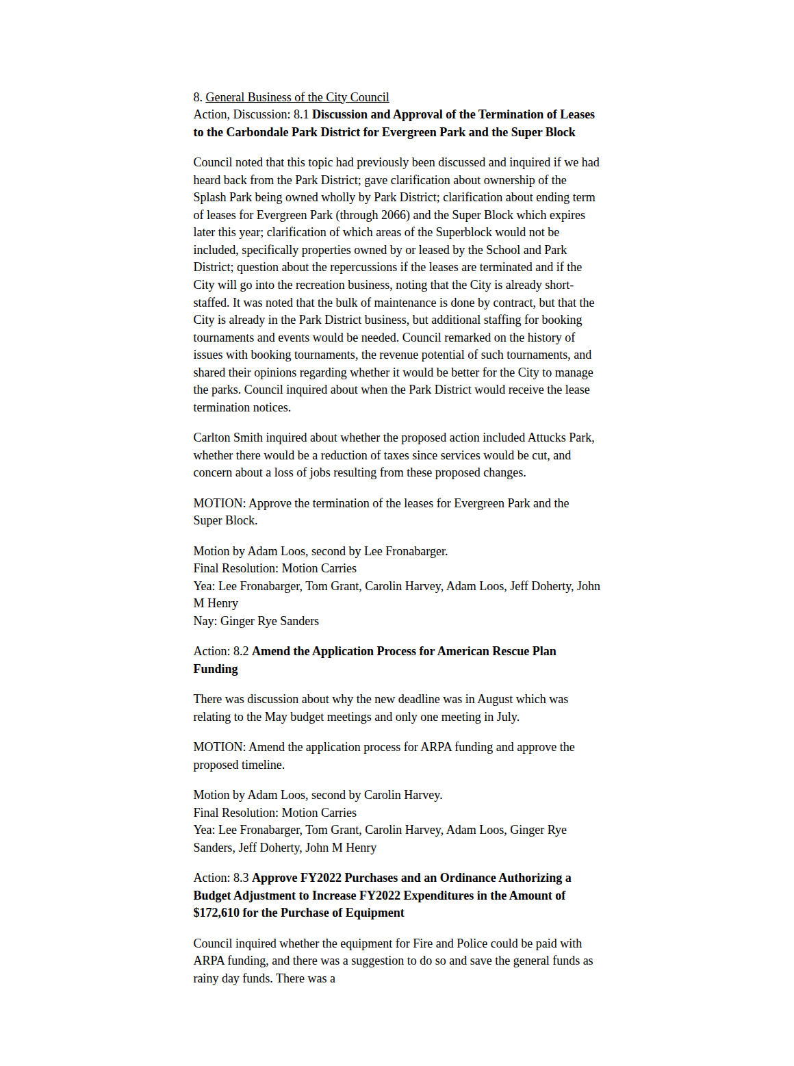8. General Business of the City Council
Action, Discussion: 8.1 Discussion and Approval of the Termination of Leases to the Carbondale Park District for Evergreen Park and the Super Block
Council noted that this topic had previously been discussed and inquired if we had heard back from the Park District; gave clarification about ownership of the Splash Park being owned wholly by Park District; clarification about ending term of leases for Evergreen Park (through 2066) and the Super Block which expires later this year; clarification of which areas of the Superblock would not be included, specifically properties owned by or leased by the School and Park District; question about the repercussions if the leases are terminated and if the City will go into the recreation business, noting that the City is already short-staffed. It was noted that the bulk of maintenance is done by contract, but that the City is already in the Park District business, but additional staffing for booking tournaments and events would be needed. Council remarked on the history of issues with booking tournaments, the revenue potential of such tournaments, and shared their opinions regarding whether it would be better for the City to manage the parks. Council inquired about when the Park District would receive the lease termination notices.
Carlton Smith inquired about whether the proposed action included Attucks Park, whether there would be a reduction of taxes since services would be cut, and concern about a loss of jobs resulting from these proposed changes.
MOTION: Approve the termination of the leases for Evergreen Park and the Super Block.
Motion by Adam Loos, second by Lee Fronabarger.
Final Resolution: Motion Carries
Yea: Lee Fronabarger, Tom Grant, Carolin Harvey, Adam Loos, Jeff Doherty, John M Henry
Nay: Ginger Rye Sanders
Action: 8.2 Amend the Application Process for American Rescue Plan Funding
There was discussion about why the new deadline was in August which was relating to the May budget meetings and only one meeting in July.
MOTION: Amend the application process for ARPA funding and approve the proposed timeline.
Motion by Adam Loos, second by Carolin Harvey.
Final Resolution: Motion Carries
Yea: Lee Fronabarger, Tom Grant, Carolin Harvey, Adam Loos, Ginger Rye Sanders, Jeff Doherty, John M Henry
Action: 8.3 Approve FY2022 Purchases and an Ordinance Authorizing a Budget Adjustment to Increase FY2022 Expenditures in the Amount of $172,610 for the Purchase of Equipment
Council inquired whether the equipment for Fire and Police could be paid with ARPA funding, and there was a suggestion to do so and save the general funds as rainy day funds. There was a